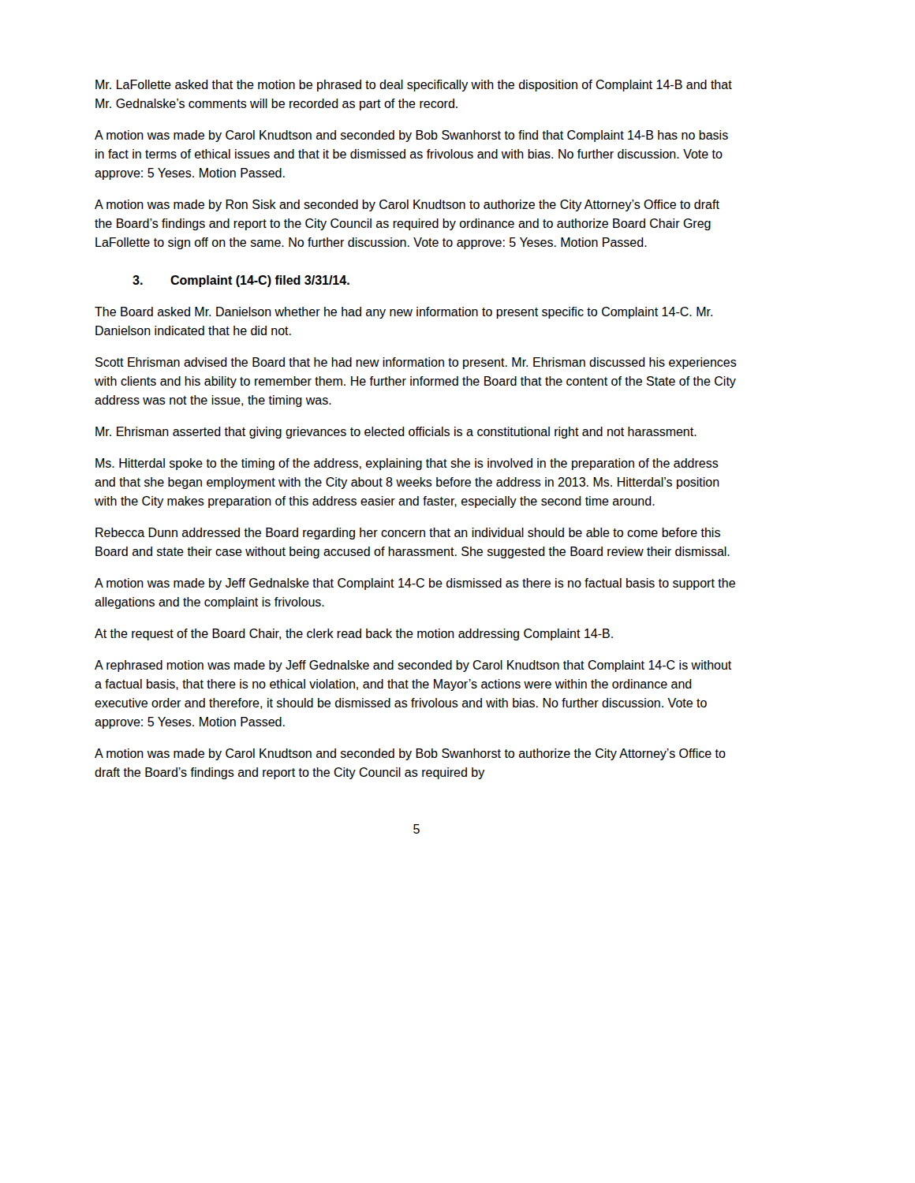Mr. LaFollette asked that the motion be phrased to deal specifically with the disposition of Complaint 14-B and that Mr. Gednalske’s comments will be recorded as part of the record.
A motion was made by Carol Knudtson and seconded by Bob Swanhorst to find that Complaint 14-B has no basis in fact in terms of ethical issues and that it be dismissed as frivolous and with bias. No further discussion. Vote to approve: 5 Yeses. Motion Passed.
A motion was made by Ron Sisk and seconded by Carol Knudtson to authorize the City Attorney’s Office to draft the Board’s findings and report to the City Council as required by ordinance and to authorize Board Chair Greg LaFollette to sign off on the same. No further discussion. Vote to approve: 5 Yeses. Motion Passed.
3. Complaint (14-C) filed 3/31/14.
The Board asked Mr. Danielson whether he had any new information to present specific to Complaint 14-C. Mr. Danielson indicated that he did not.
Scott Ehrisman advised the Board that he had new information to present. Mr. Ehrisman discussed his experiences with clients and his ability to remember them. He further informed the Board that the content of the State of the City address was not the issue, the timing was.
Mr. Ehrisman asserted that giving grievances to elected officials is a constitutional right and not harassment.
Ms. Hitterdal spoke to the timing of the address, explaining that she is involved in the preparation of the address and that she began employment with the City about 8 weeks before the address in 2013. Ms. Hitterdal’s position with the City makes preparation of this address easier and faster, especially the second time around.
Rebecca Dunn addressed the Board regarding her concern that an individual should be able to come before this Board and state their case without being accused of harassment. She suggested the Board review their dismissal.
A motion was made by Jeff Gednalske that Complaint 14-C be dismissed as there is no factual basis to support the allegations and the complaint is frivolous.
At the request of the Board Chair, the clerk read back the motion addressing Complaint 14-B.
A rephrased motion was made by Jeff Gednalske and seconded by Carol Knudtson that Complaint 14-C is without a factual basis, that there is no ethical violation, and that the Mayor’s actions were within the ordinance and executive order and therefore, it should be dismissed as frivolous and with bias. No further discussion. Vote to approve: 5 Yeses. Motion Passed.
A motion was made by Carol Knudtson and seconded by Bob Swanhorst to authorize the City Attorney’s Office to draft the Board’s findings and report to the City Council as required by
5